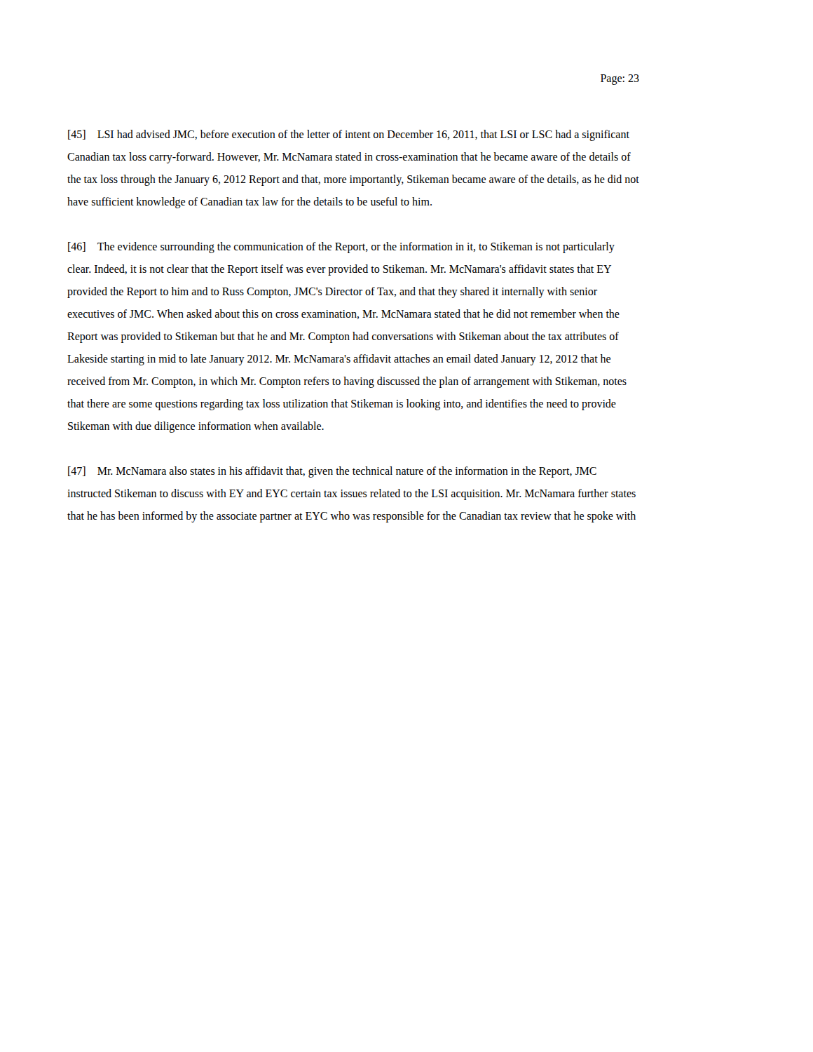Page: 23
[45] LSI had advised JMC, before execution of the letter of intent on December 16, 2011, that LSI or LSC had a significant Canadian tax loss carry-forward. However, Mr. McNamara stated in cross-examination that he became aware of the details of the tax loss through the January 6, 2012 Report and that, more importantly, Stikeman became aware of the details, as he did not have sufficient knowledge of Canadian tax law for the details to be useful to him.
[46] The evidence surrounding the communication of the Report, or the information in it, to Stikeman is not particularly clear. Indeed, it is not clear that the Report itself was ever provided to Stikeman. Mr. McNamara's affidavit states that EY provided the Report to him and to Russ Compton, JMC's Director of Tax, and that they shared it internally with senior executives of JMC. When asked about this on cross examination, Mr. McNamara stated that he did not remember when the Report was provided to Stikeman but that he and Mr. Compton had conversations with Stikeman about the tax attributes of Lakeside starting in mid to late January 2012. Mr. McNamara's affidavit attaches an email dated January 12, 2012 that he received from Mr. Compton, in which Mr. Compton refers to having discussed the plan of arrangement with Stikeman, notes that there are some questions regarding tax loss utilization that Stikeman is looking into, and identifies the need to provide Stikeman with due diligence information when available.
[47] Mr. McNamara also states in his affidavit that, given the technical nature of the information in the Report, JMC instructed Stikeman to discuss with EY and EYC certain tax issues related to the LSI acquisition. Mr. McNamara further states that he has been informed by the associate partner at EYC who was responsible for the Canadian tax review that he spoke with